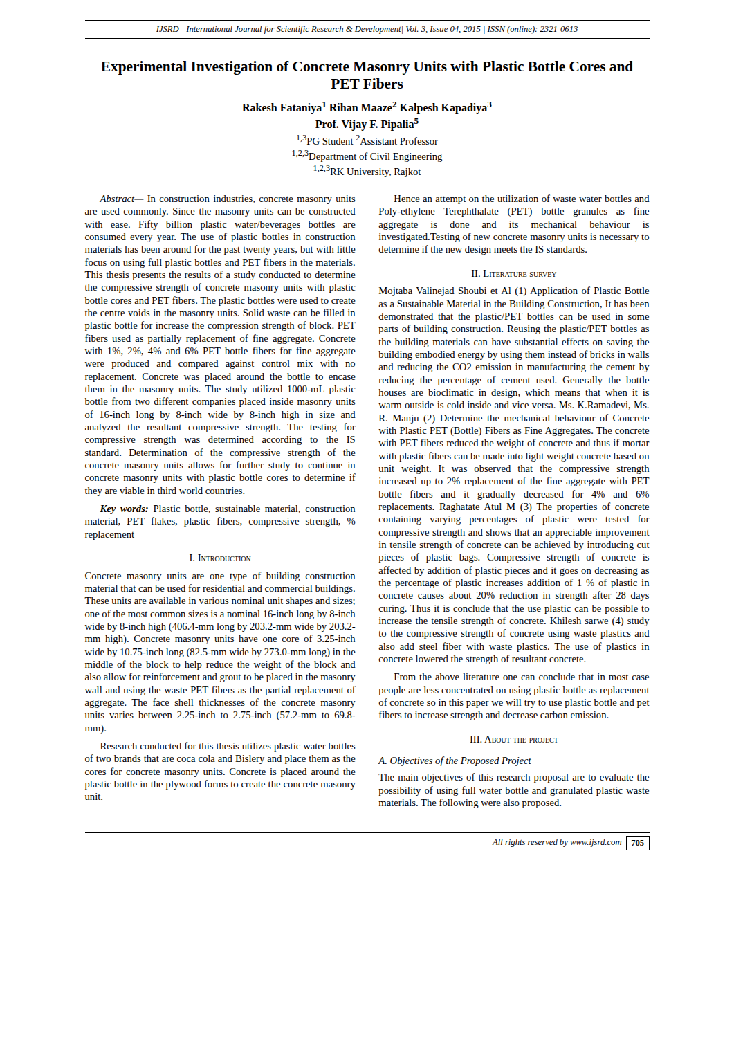IJSRD - International Journal for Scientific Research & Development| Vol. 3, Issue 04, 2015 | ISSN (online): 2321-0613
Experimental Investigation of Concrete Masonry Units with Plastic Bottle Cores and PET Fibers
Rakesh Fataniya1 Rihan Maaze2 Kalpesh Kapadiya3
Prof. Vijay F. Pipalia5
1,3PG Student 2Assistant Professor
1,2,3Department of Civil Engineering
1,2,3RK University, Rajkot
Abstract— In construction industries, concrete masonry units are used commonly. Since the masonry units can be constructed with ease. Fifty billion plastic water/beverages bottles are consumed every year. The use of plastic bottles in construction materials has been around for the past twenty years, but with little focus on using full plastic bottles and PET fibers in the materials. This thesis presents the results of a study conducted to determine the compressive strength of concrete masonry units with plastic bottle cores and PET fibers. The plastic bottles were used to create the centre voids in the masonry units. Solid waste can be filled in plastic bottle for increase the compression strength of block. PET fibers used as partially replacement of fine aggregate. Concrete with 1%, 2%, 4% and 6% PET bottle fibers for fine aggregate were produced and compared against control mix with no replacement. Concrete was placed around the bottle to encase them in the masonry units. The study utilized 1000-mL plastic bottle from two different companies placed inside masonry units of 16-inch long by 8-inch wide by 8-inch high in size and analyzed the resultant compressive strength. The testing for compressive strength was determined according to the IS standard. Determination of the compressive strength of the concrete masonry units allows for further study to continue in concrete masonry units with plastic bottle cores to determine if they are viable in third world countries.
Key words: Plastic bottle, sustainable material, construction material, PET flakes, plastic fibers, compressive strength, % replacement
I. Introduction
Concrete masonry units are one type of building construction material that can be used for residential and commercial buildings. These units are available in various nominal unit shapes and sizes; one of the most common sizes is a nominal 16-inch long by 8-inch wide by 8-inch high (406.4-mm long by 203.2-mm wide by 203.2-mm high). Concrete masonry units have one core of 3.25-inch wide by 10.75-inch long (82.5-mm wide by 273.0-mm long) in the middle of the block to help reduce the weight of the block and also allow for reinforcement and grout to be placed in the masonry wall and using the waste PET fibers as the partial replacement of aggregate. The face shell thicknesses of the concrete masonry units varies between 2.25-inch to 2.75-inch (57.2-mm to 69.8-mm).
Research conducted for this thesis utilizes plastic water bottles of two brands that are coca cola and Bislery and place them as the cores for concrete masonry units. Concrete is placed around the plastic bottle in the plywood forms to create the concrete masonry unit.
Hence an attempt on the utilization of waste water bottles and Poly-ethylene Terephthalate (PET) bottle granules as fine aggregate is done and its mechanical behaviour is investigated.Testing of new concrete masonry units is necessary to determine if the new design meets the IS standards.
II. Literature survey
Mojtaba Valinejad Shoubi et Al (1) Application of Plastic Bottle as a Sustainable Material in the Building Construction, It has been demonstrated that the plastic/PET bottles can be used in some parts of building construction. Reusing the plastic/PET bottles as the building materials can have substantial effects on saving the building embodied energy by using them instead of bricks in walls and reducing the CO2 emission in manufacturing the cement by reducing the percentage of cement used. Generally the bottle houses are bioclimatic in design, which means that when it is warm outside is cold inside and vice versa. Ms. K.Ramadevi, Ms. R. Manju (2) Determine the mechanical behaviour of Concrete with Plastic PET (Bottle) Fibers as Fine Aggregates. The concrete with PET fibers reduced the weight of concrete and thus if mortar with plastic fibers can be made into light weight concrete based on unit weight. It was observed that the compressive strength increased up to 2% replacement of the fine aggregate with PET bottle fibers and it gradually decreased for 4% and 6% replacements. Raghatate Atul M (3) The properties of concrete containing varying percentages of plastic were tested for compressive strength and shows that an appreciable improvement in tensile strength of concrete can be achieved by introducing cut pieces of plastic bags. Compressive strength of concrete is affected by addition of plastic pieces and it goes on decreasing as the percentage of plastic increases addition of 1 % of plastic in concrete causes about 20% reduction in strength after 28 days curing. Thus it is conclude that the use plastic can be possible to increase the tensile strength of concrete. Khilesh sarwe (4) study to the compressive strength of concrete using waste plastics and also add steel fiber with waste plastics. The use of plastics in concrete lowered the strength of resultant concrete.
From the above literature one can conclude that in most case people are less concentrated on using plastic bottle as replacement of concrete so in this paper we will try to use plastic bottle and pet fibers to increase strength and decrease carbon emission.
III. About the project
A. Objectives of the Proposed Project
The main objectives of this research proposal are to evaluate the possibility of using full water bottle and granulated plastic waste materials. The following were also proposed.
All rights reserved by www.ijsrd.com 705